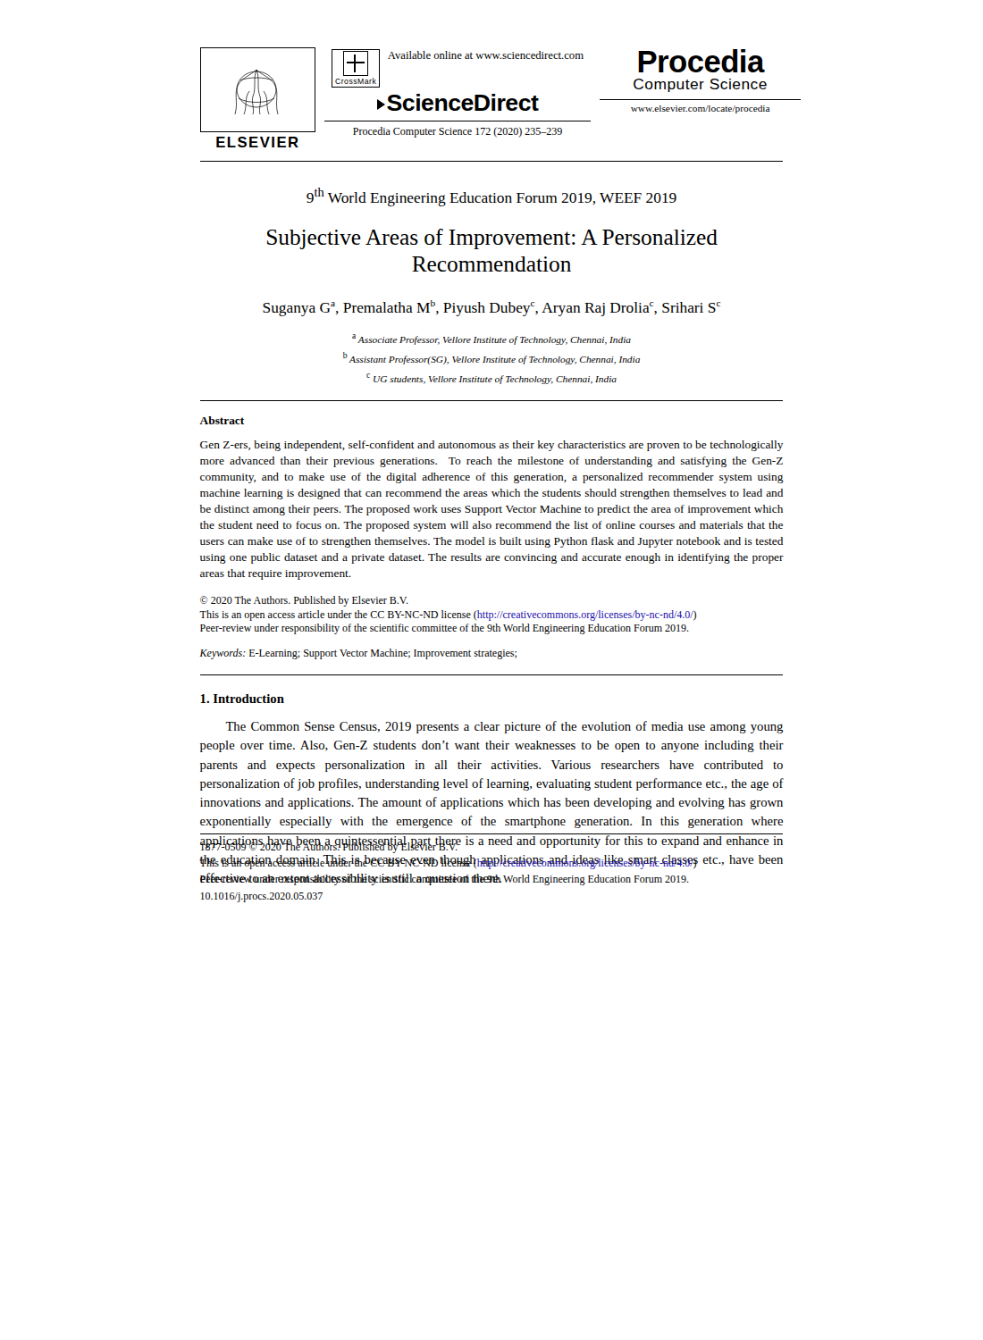ELSEVIER
CrossMark Available online at www.sciencedirect.com
ScienceDirect
Procedia Computer Science 172 (2020) 235–239
Procedia
Computer Science
www.elsevier.com/locate/procedia
9th World Engineering Education Forum 2019, WEEF 2019
Subjective Areas of Improvement: A Personalized Recommendation
Suganya Ga, Premalatha Mb, Piyush Dubeyc, Aryan Raj Droliac, Srihari Sc
a Associate Professor, Vellore Institute of Technology, Chennai, India
b Assistant Professor(SG), Vellore Institute of Technology, Chennai, India
c UG students, Vellore Institute of Technology, Chennai, India
Abstract
Gen Z-ers, being independent, self-confident and autonomous as their key characteristics are proven to be technologically more advanced than their previous generations. To reach the milestone of understanding and satisfying the Gen-Z community, and to make use of the digital adherence of this generation, a personalized recommender system using machine learning is designed that can recommend the areas which the students should strengthen themselves to lead and be distinct among their peers. The proposed work uses Support Vector Machine to predict the area of improvement which the student need to focus on. The proposed system will also recommend the list of online courses and materials that the users can make use of to strengthen themselves. The model is built using Python flask and Jupyter notebook and is tested using one public dataset and a private dataset. The results are convincing and accurate enough in identifying the proper areas that require improvement.
© 2020 The Authors. Published by Elsevier B.V.
This is an open access article under the CC BY-NC-ND license (http://creativecommons.org/licenses/by-nc-nd/4.0/)
Peer-review under responsibility of the scientific committee of the 9th World Engineering Education Forum 2019.
Keywords: E-Learning; Support Vector Machine; Improvement strategies;
1. Introduction
The Common Sense Census, 2019 presents a clear picture of the evolution of media use among young people over time. Also, Gen-Z students don’t want their weaknesses to be open to anyone including their parents and expects personalization in all their activities. Various researchers have contributed to personalization of job profiles, understanding level of learning, evaluating student performance etc., the age of innovations and applications. The amount of applications which has been developing and evolving has grown exponentially especially with the emergence of the smartphone generation. In this generation where applications have been a quintessential part there is a need and opportunity for this to expand and enhance in the education domain. This is because even though applications and ideas like smart classes etc., have been effective to an extent accessibility is still a question there.
1877-0509 © 2020 The Authors. Published by Elsevier B.V.
This is an open access article under the CC BY-NC-ND license (http://creativecommons.org/licenses/by-nc-nd/4.0/)
Peer-review under responsibility of the scientific committee of the 9th World Engineering Education Forum 2019.
10.1016/j.procs.2020.05.037